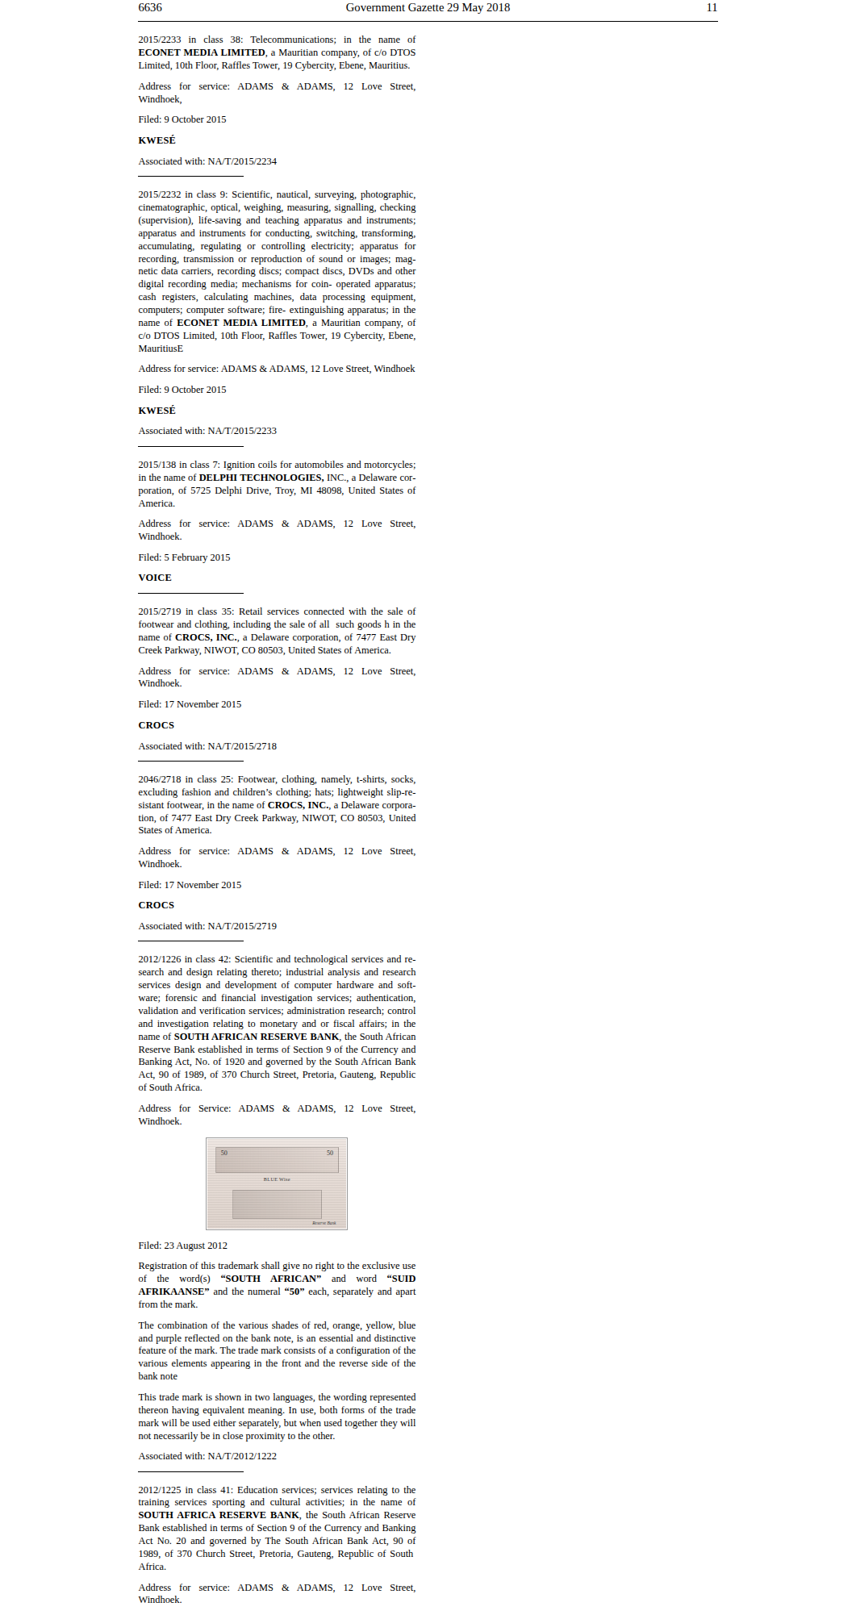6636
Government Gazette 29 May 2018
11
2015/2233 in class 38: Telecommunications; in the name of ECONET MEDIA LIMITED, a Mauritian company, of c/o DTOS Limited, 10th Floor, Raffles Tower, 19 Cybercity, Ebene, Mauritius.
Address for service: ADAMS & ADAMS, 12 Love Street, Windhoek,
Filed: 9 October 2015
KWESÉ
Associated with: NA/T/2015/2234
2015/2232 in class 9: Scientific, nautical, surveying, photographic, cinematographic, optical, weighing, measuring, signalling, checking (supervision), life-saving and teaching apparatus and instruments; apparatus and instruments for conducting, switching, transforming, accumulating, regulating or controlling electricity; apparatus for recording, transmission or reproduction of sound or images; magnetic data carriers, recording discs; compact discs, DVDs and other digital recording media; mechanisms for coin- operated apparatus; cash registers, calculating machines, data processing equipment, computers; computer software; fire- extinguishing apparatus; in the name of ECONET MEDIA LIMITED, a Mauritian company, of c/o DTOS Limited, 10th Floor, Raffles Tower, 19 Cybercity, Ebene, MauritiusE
Address for service: ADAMS & ADAMS, 12 Love Street, Windhoek
Filed: 9 October 2015
KWESÉ
Associated with: NA/T/2015/2233
2015/138 in class 7: Ignition coils for automobiles and motorcycles; in the name of DELPHI TECHNOLOGIES, INC., a Delaware corporation, of 5725 Delphi Drive, Troy, MI 48098, United States of America.
Address for service: ADAMS & ADAMS, 12 Love Street, Windhoek.
Filed: 5 February 2015
VOICE
2015/2719 in class 35: Retail services connected with the sale of footwear and clothing, including the sale of all such goods h in the name of CROCS, INC., a Delaware corporation, of 7477 East Dry Creek Parkway, NIWOT, CO 80503, United States of America.
Address for service: ADAMS & ADAMS, 12 Love Street, Windhoek.
Filed: 17 November 2015
CROCS
Associated with: NA/T/2015/2718
2046/2718 in class 25: Footwear, clothing, namely, t-shirts, socks, excluding fashion and children’s clothing; hats; lightweight slip-resistant footwear, in the name of CROCS, INC., a Delaware corporation, of 7477 East Dry Creek Parkway, NIWOT, CO 80503, United States of America.
Address for service: ADAMS & ADAMS, 12 Love Street, Windhoek.
Filed: 17 November 2015
CROCS
Associated with: NA/T/2015/2719
2012/1226 in class 42: Scientific and technological services and research and design relating thereto; industrial analysis and research services design and development of computer hardware and software; forensic and financial investigation services; authentication, validation and verification services; administration research; control and investigation relating to monetary and or fiscal affairs; in the name of SOUTH AFRICAN RESERVE BANK, the South African Reserve Bank established in terms of Section 9 of the Currency and Banking Act, No. of 1920 and governed by the South African Bank Act, 90 of 1989, of 370 Church Street, Pretoria, Gauteng, Republic of South Africa.
Address for Service: ADAMS & ADAMS, 12 Love Street, Windhoek.
50
50
BLUE Wise
Reserve Bank
Filed: 23 August 2012
Registration of this trademark shall give no right to the exclusive use of the word(s) “SOUTH AFRICAN” and word “SUID AFRIKAANSE” and the numeral “50” each, separately and apart from the mark.
The combination of the various shades of red, orange, yellow, blue and purple reflected on the bank note, is an essential and distinctive feature of the mark. The trade mark consists of a configuration of the various elements appearing in the front and the reverse side of the bank note
This trade mark is shown in two languages, the wording represented thereon having equivalent meaning. In use, both forms of the trade mark will be used either separately, but when used together they will not necessarily be in close proximity to the other.
Associated with: NA/T/2012/1222
2012/1225 in class 41: Education services; services relating to the training services sporting and cultural activities; in the name of SOUTH AFRICA RESERVE BANK, the South African Reserve Bank established in terms of Section 9 of the Currency and Banking Act No. 20 and governed by The South African Bank Act, 90 of 1989, of 370 Church Street, Pretoria, Gauteng, Republic of South Africa.
Address for service: ADAMS & ADAMS, 12 Love Street, Windhoek.